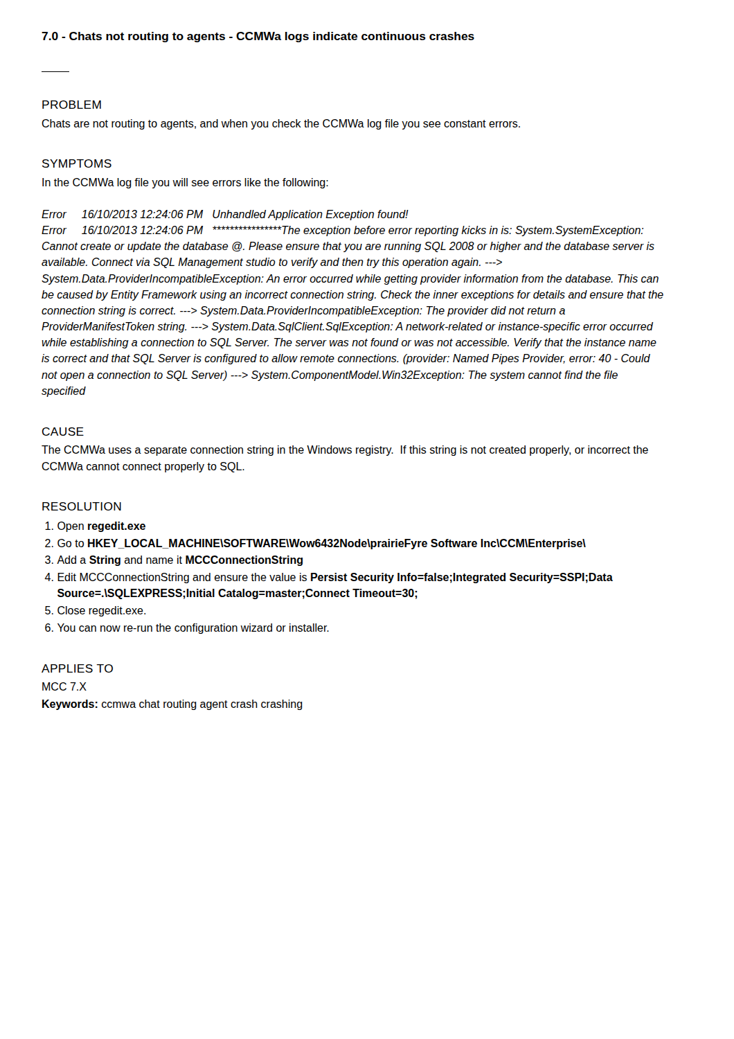7.0 - Chats not routing to agents - CCMWa logs indicate continuous crashes
PROBLEM
Chats are not routing to agents, and when you check the CCMWa log file you see constant errors.
SYMPTOMS
In the CCMWa log file you will see errors like the following:
Error 16/10/2013 12:24:06 PM Unhandled Application Exception found! Error 16/10/2013 12:24:06 PM ****************The exception before error reporting kicks in is: System.SystemException: Cannot create or update the database @. Please ensure that you are running SQL 2008 or higher and the database server is available. Connect via SQL Management studio to verify and then try this operation again. ---> System.Data.ProviderIncompatibleException: An error occurred while getting provider information from the database. This can be caused by Entity Framework using an incorrect connection string. Check the inner exceptions for details and ensure that the connection string is correct. ---> System.Data.ProviderIncompatibleException: The provider did not return a ProviderManifestToken string. ---> System.Data.SqlClient.SqlException: A network-related or instance-specific error occurred while establishing a connection to SQL Server. The server was not found or was not accessible. Verify that the instance name is correct and that SQL Server is configured to allow remote connections. (provider: Named Pipes Provider, error: 40 - Could not open a connection to SQL Server) ---> System.ComponentModel.Win32Exception: The system cannot find the file specified
CAUSE
The CCMWa uses a separate connection string in the Windows registry. If this string is not created properly, or incorrect the CCMWa cannot connect properly to SQL.
RESOLUTION
Open regedit.exe
Go to HKEY_LOCAL_MACHINE\SOFTWARE\Wow6432Node\prairieFyre Software Inc\CCM\Enterprise\
Add a String and name it MCCConnectionString
Edit MCCConnectionString and ensure the value is Persist Security Info=false;Integrated Security=SSPI;Data Source=.\SQLEXPRESS;Initial Catalog=master;Connect Timeout=30;
Close regedit.exe.
You can now re-run the configuration wizard or installer.
APPLIES TO
MCC 7.X
Keywords: ccmwa chat routing agent crash crashing